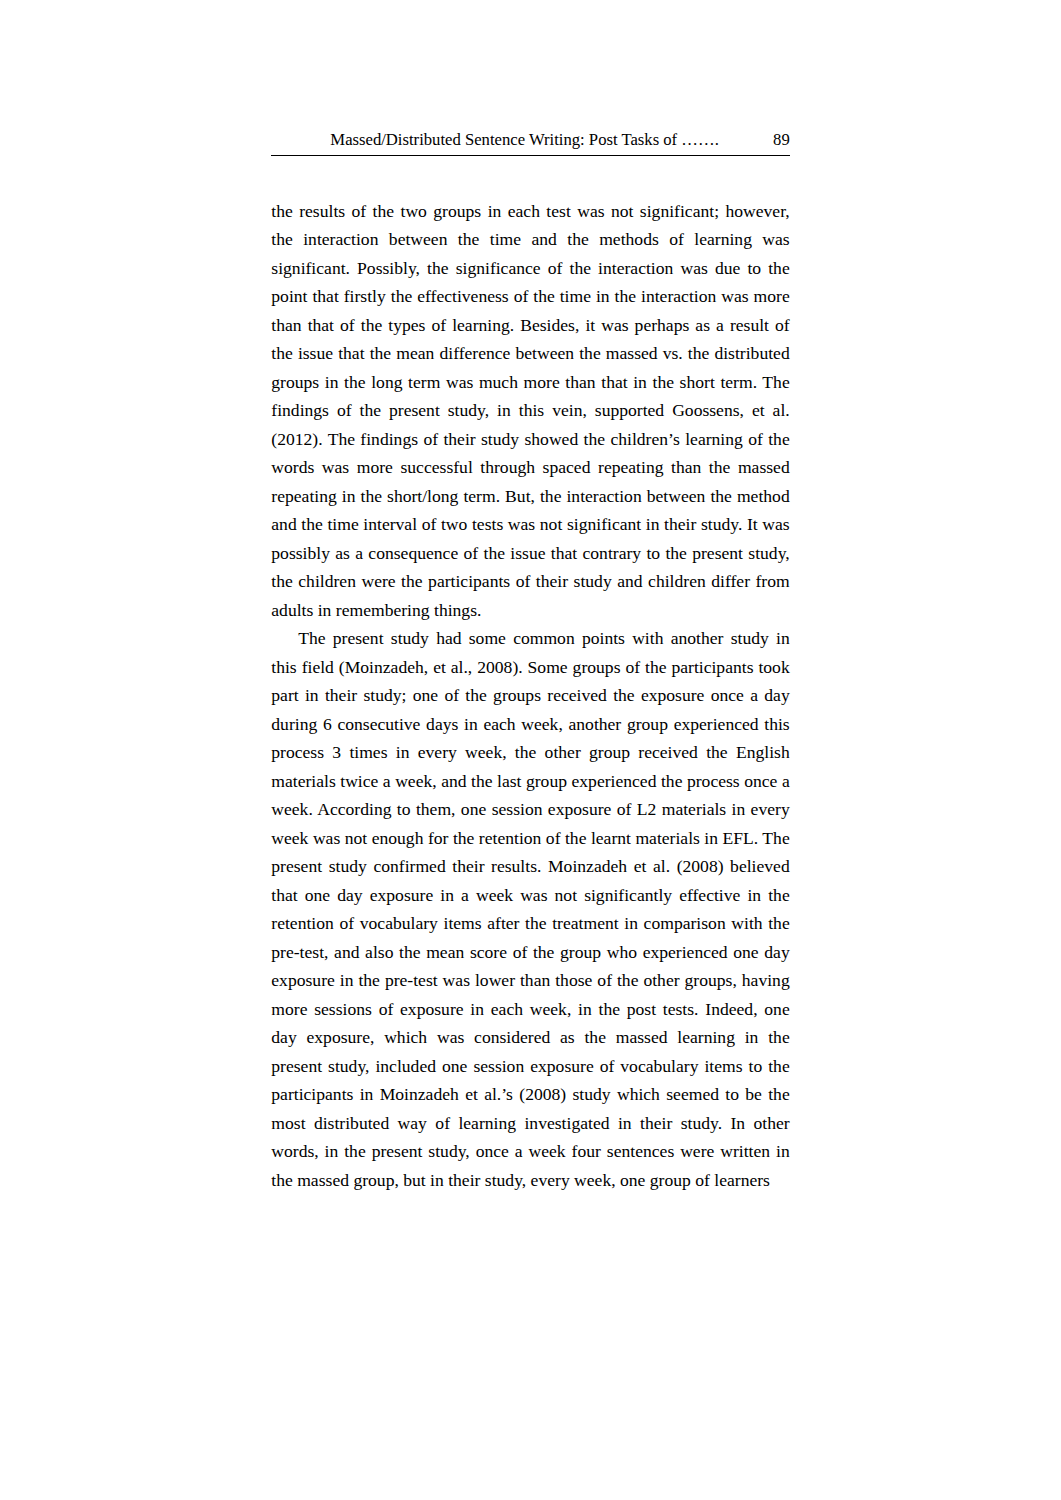Massed/Distributed Sentence Writing: Post Tasks of ……. 89
the results of the two groups in each test was not significant; however, the interaction between the time and the methods of learning was significant. Possibly, the significance of the interaction was due to the point that firstly the effectiveness of the time in the interaction was more than that of the types of learning. Besides, it was perhaps as a result of the issue that the mean difference between the massed vs. the distributed groups in the long term was much more than that in the short term. The findings of the present study, in this vein, supported Goossens, et al. (2012). The findings of their study showed the children’s learning of the words was more successful through spaced repeating than the massed repeating in the short/long term. But, the interaction between the method and the time interval of two tests was not significant in their study. It was possibly as a consequence of the issue that contrary to the present study, the children were the participants of their study and children differ from adults in remembering things.
The present study had some common points with another study in this field (Moinzadeh, et al., 2008). Some groups of the participants took part in their study; one of the groups received the exposure once a day during 6 consecutive days in each week, another group experienced this process 3 times in every week, the other group received the English materials twice a week, and the last group experienced the process once a week. According to them, one session exposure of L2 materials in every week was not enough for the retention of the learnt materials in EFL. The present study confirmed their results. Moinzadeh et al. (2008) believed that one day exposure in a week was not significantly effective in the retention of vocabulary items after the treatment in comparison with the pre-test, and also the mean score of the group who experienced one day exposure in the pre-test was lower than those of the other groups, having more sessions of exposure in each week, in the post tests. Indeed, one day exposure, which was considered as the massed learning in the present study, included one session exposure of vocabulary items to the participants in Moinzadeh et al.’s (2008) study which seemed to be the most distributed way of learning investigated in their study. In other words, in the present study, once a week four sentences were written in the massed group, but in their study, every week, one group of learners